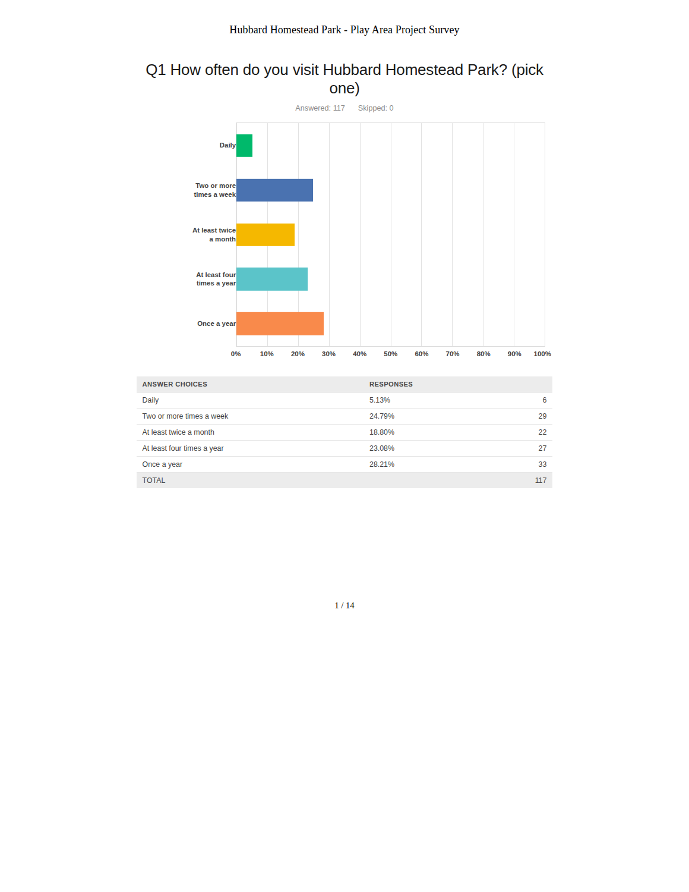Hubbard Homestead Park - Play Area Project Survey
Q1 How often do you visit Hubbard Homestead Park? (pick one)
Answered: 117 Skipped: 0
| Daily | |
| Two or more times a week | |
| At least twice a month | |
| At least four times a year | |
| Once a year | |
0% 10% 20% 30% 40% 50% 60% 70% 80% 90% 100%
| ANSWER CHOICES | RESPONSES | |
| --- | --- | --- |
| Daily | 5.13% | 6 |
| Two or more times a week | 24.79% | 29 |
| At least twice a month | 18.80% | 22 |
| At least four times a year | 23.08% | 27 |
| Once a year | 28.21% | 33 |
| TOTAL | | 117 |
1 / 14